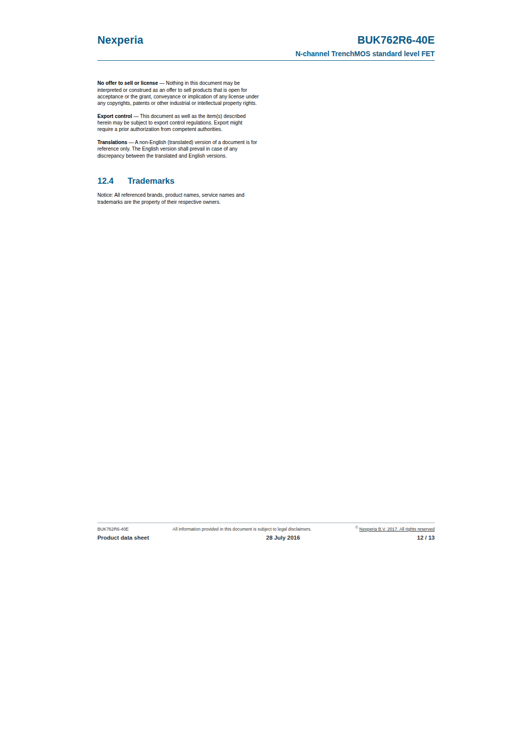Nexperia
BUK762R6-40E
N-channel TrenchMOS standard level FET
No offer to sell or license — Nothing in this document may be interpreted or construed as an offer to sell products that is open for acceptance or the grant, conveyance or implication of any license under any copyrights, patents or other industrial or intellectual property rights.
Export control — This document as well as the item(s) described herein may be subject to export control regulations. Export might require a prior authorization from competent authorities.
Translations — A non-English (translated) version of a document is for reference only. The English version shall prevail in case of any discrepancy between the translated and English versions.
12.4 Trademarks
Notice: All referenced brands, product names, service names and trademarks are the property of their respective owners.
BUK762R6-40E
All information provided in this document is subject to legal disclaimers.
© Nexperia B.V. 2017. All rights reserved
Product data sheet
28 July 2016
12 / 13